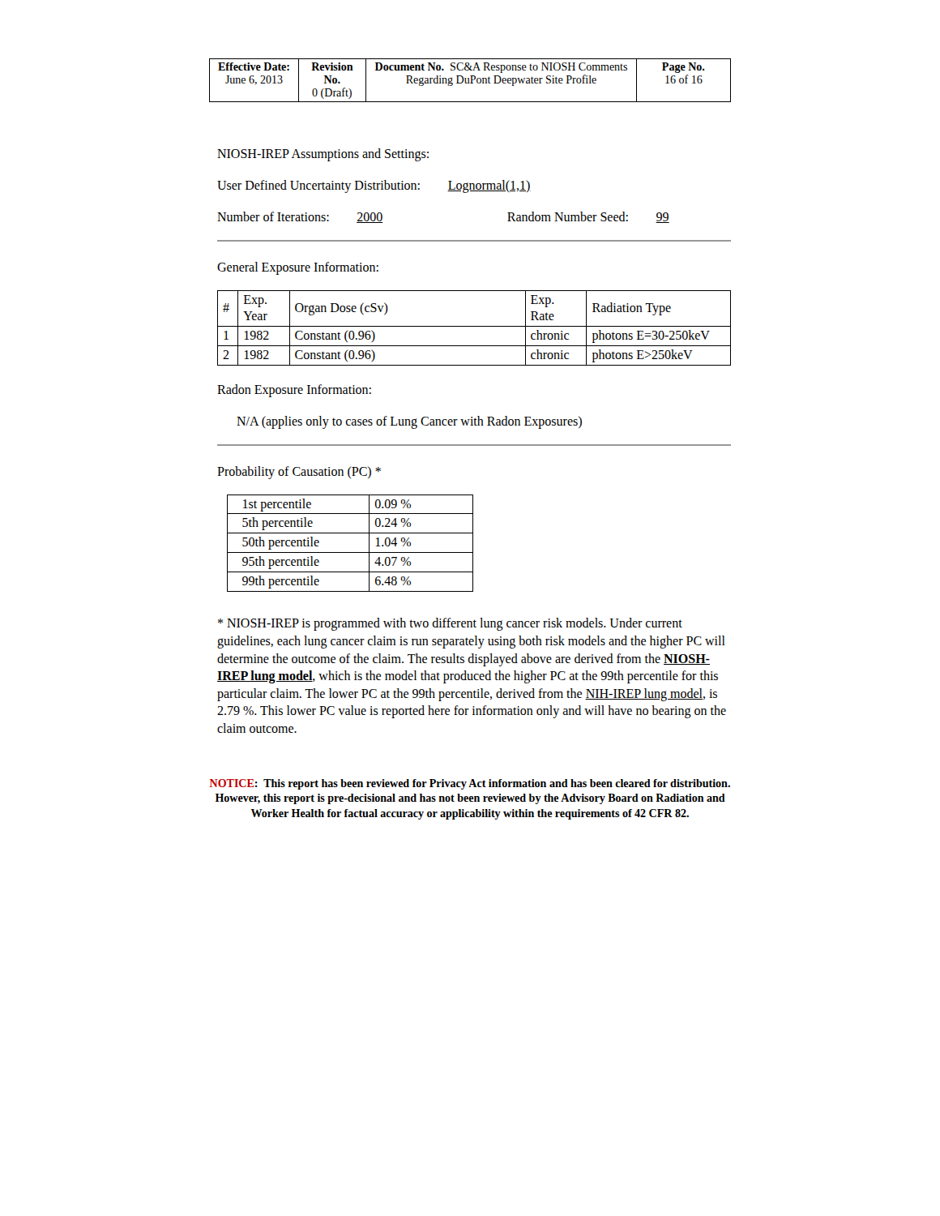| Effective Date: June 6, 2013 | Revision No. 0 (Draft) | Document No. SC&A Response to NIOSH Comments Regarding DuPont Deepwater Site Profile | Page No. 16 of 16 |
NIOSH-IREP Assumptions and Settings:
User Defined Uncertainty Distribution: Lognormal(1,1)
Number of Iterations: 2000 Random Number Seed: 99
General Exposure Information:
| # | Exp. Year | Organ Dose (cSv) | Exp. Rate | Radiation Type |
| 1 | 1982 | Constant (0.96) | chronic | photons E=30-250keV |
| 2 | 1982 | Constant (0.96) | chronic | photons E>250keV |
Radon Exposure Information:
N/A (applies only to cases of Lung Cancer with Radon Exposures)
Probability of Causation (PC) *
| 1st percentile | 0.09 % |
| 5th percentile | 0.24 % |
| 50th percentile | 1.04 % |
| 95th percentile | 4.07 % |
| 99th percentile | 6.48 % |
* NIOSH-IREP is programmed with two different lung cancer risk models. Under current guidelines, each lung cancer claim is run separately using both risk models and the higher PC will determine the outcome of the claim. The results displayed above are derived from the NIOSH-IREP lung model, which is the model that produced the higher PC at the 99th percentile for this particular claim. The lower PC at the 99th percentile, derived from the NIH-IREP lung model, is 2.79 %. This lower PC value is reported here for information only and will have no bearing on the claim outcome.
NOTICE: This report has been reviewed for Privacy Act information and has been cleared for distribution. However, this report is pre-decisional and has not been reviewed by the Advisory Board on Radiation and Worker Health for factual accuracy or applicability within the requirements of 42 CFR 82.